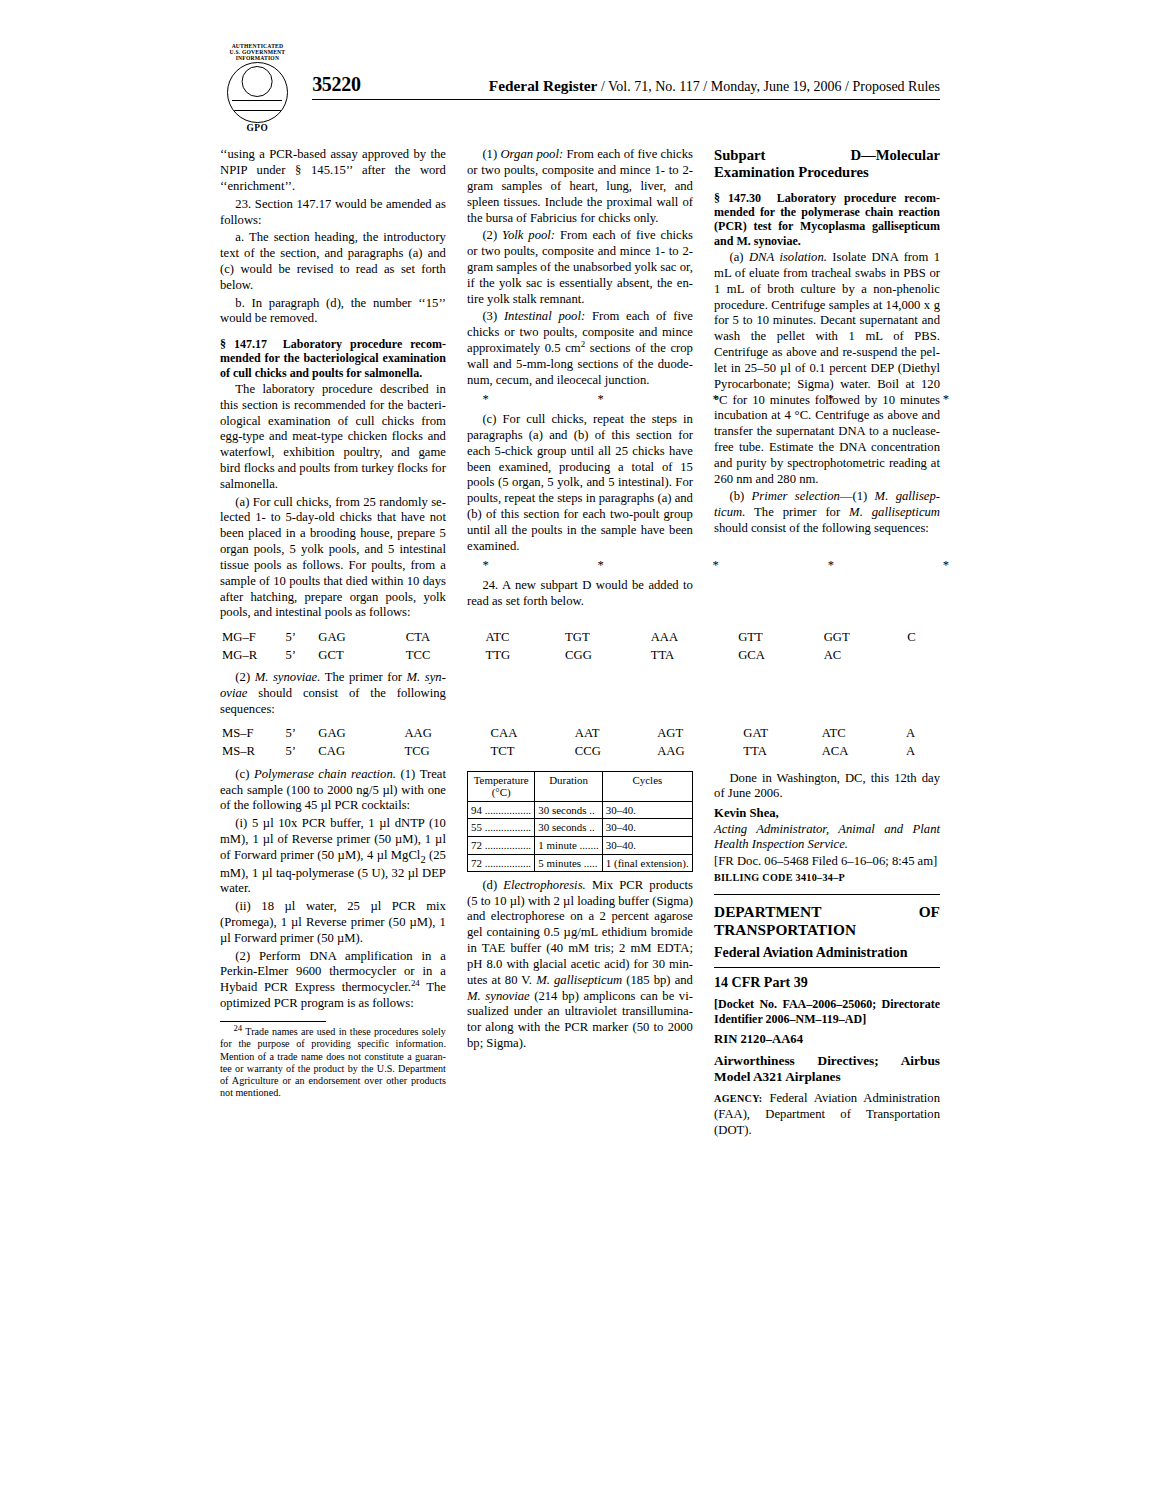Authenticated
U.S. Government
Information
GPO
35220
Federal Register / Vol. 71, No. 117 / Monday, June 19, 2006 / Proposed Rules
‘‘using a PCR-based assay approved by the NPIP under § 145.15’’ after the word ‘‘enrichment’’.
23. Section 147.17 would be amended as follows:
a. The section heading, the introductory text of the section, and paragraphs (a) and (c) would be revised to read as set forth below.
b. In paragraph (d), the number ‘‘15’’ would be removed.
§ 147.17 Laboratory procedure recommended for the bacteriological examination of cull chicks and poults for salmonella.
The laboratory procedure described in this section is recommended for the bacteriological examination of cull chicks from egg-type and meat-type chicken flocks and waterfowl, exhibition poultry, and game bird flocks and poults from turkey flocks for salmonella.
(a) For cull chicks, from 25 randomly selected 1- to 5-day-old chicks that have not been placed in a brooding house, prepare 5 organ pools, 5 yolk pools, and 5 intestinal tissue pools as follows. For poults, from a sample of 10 poults that died within 10 days after hatching, prepare organ pools, yolk pools, and intestinal pools as follows:
(1) Organ pool: From each of five chicks or two poults, composite and mince 1- to 2-gram samples of heart, lung, liver, and spleen tissues. Include the proximal wall of the bursa of Fabricius for chicks only.
(2) Yolk pool: From each of five chicks or two poults, composite and mince 1- to 2-gram samples of the unabsorbed yolk sac or, if the yolk sac is essentially absent, the entire yolk stalk remnant.
(3) Intestinal pool: From each of five chicks or two poults, composite and mince approximately 0.5 cm2 sections of the crop wall and 5-mm-long sections of the duodenum, cecum, and ileocecal junction.
* * * * *
(c) For cull chicks, repeat the steps in paragraphs (a) and (b) of this section for each 5-chick group until all 25 chicks have been examined, producing a total of 15 pools (5 organ, 5 yolk, and 5 intestinal). For poults, repeat the steps in paragraphs (a) and (b) of this section for each two-poult group until all the poults in the sample have been examined.
* * * * *
24. A new subpart D would be added to read as set forth below.
Subpart D—Molecular Examination Procedures
§ 147.30 Laboratory procedure recommended for the polymerase chain reaction (PCR) test for Mycoplasma gallisepticum and M. synoviae.
(a) DNA isolation. Isolate DNA from 1 mL of eluate from tracheal swabs in PBS or 1 mL of broth culture by a non-phenolic procedure. Centrifuge samples at 14,000 x g for 5 to 10 minutes. Decant supernatant and wash the pellet with 1 mL of PBS. Centrifuge as above and re-suspend the pellet in 25–50 µl of 0.1 percent DEP (Diethyl Pyrocarbonate; Sigma) water. Boil at 120 °C for 10 minutes followed by 10 minutes incubation at 4 °C. Centrifuge as above and transfer the supernatant DNA to a nuclease-free tube. Estimate the DNA concentration and purity by spectrophotometric reading at 260 nm and 280 nm.
(b) Primer selection—(1) M. gallisepticum. The primer for M. gallisepticum should consist of the following sequences:
| MG–F | 5’ | GAG | CTA | ATC | TGT | AAA | GTT | GGT | C |
| MG–R | 5’ | GCT | TCC | TTG | CGG | TTA | GCA | AC | |
(2) M. synoviae. The primer for M. synoviae should consist of the following sequences:
| MS–F | 5’ | GAG | AAG | CAA | AAT | AGT | GAT | ATC | A |
| MS–R | 5’ | CAG | TCG | TCT | CCG | AAG | TTA | ACA | A |
(c) Polymerase chain reaction. (1) Treat each sample (100 to 2000 ng/5 µl) with one of the following 45 µl PCR cocktails:
(i) 5 µl 10x PCR buffer, 1 µl dNTP (10 mM), 1 µl of Reverse primer (50 µM), 1 µl of Forward primer (50 µM), 4 µl MgCl2 (25 mM), 1 µl taq-polymerase (5 U), 32 µl DEP water.
(ii) 18 µl water, 25 µl PCR mix (Promega), 1 µl Reverse primer (50 µM), 1 µl Forward primer (50 µM).
(2) Perform DNA amplification in a Perkin-Elmer 9600 thermocycler or in a Hybaid PCR Express thermocycler.24 The optimized PCR program is as follows:
24 Trade names are used in these procedures solely for the purpose of providing specific information. Mention of a trade name does not constitute a guarantee or warranty of the product by the U.S. Department of Agriculture or an endorsement over other products not mentioned.
| Temperature (°C) | Duration | Cycles |
| --- | --- | --- |
| 94 ................. | 30 seconds .. | 30–40. |
| 55 ................. | 30 seconds .. | 30–40. |
| 72 ................. | 1 minute ....... | 30–40. |
| 72 ................. | 5 minutes ..... | 1 (final extension). |
(d) Electrophoresis. Mix PCR products (5 to 10 µl) with 2 µl loading buffer (Sigma) and electrophorese on a 2 percent agarose gel containing 0.5 µg/mL ethidium bromide in TAE buffer (40 mM tris; 2 mM EDTA; pH 8.0 with glacial acetic acid) for 30 minutes at 80 V. M. gallisepticum (185 bp) and M. synoviae (214 bp) amplicons can be visualized under an ultraviolet transilluminator along with the PCR marker (50 to 2000 bp; Sigma).
Done in Washington, DC, this 12th day of June 2006.
Kevin Shea,
Acting Administrator, Animal and Plant Health Inspection Service.
[FR Doc. 06–5468 Filed 6–16–06; 8:45 am]
BILLING CODE 3410–34–P
DEPARTMENT OF TRANSPORTATION
Federal Aviation Administration
14 CFR Part 39
[Docket No. FAA–2006–25060; Directorate Identifier 2006–NM–119–AD]
RIN 2120–AA64
Airworthiness Directives; Airbus Model A321 Airplanes
AGENCY: Federal Aviation Administration (FAA), Department of Transportation (DOT).